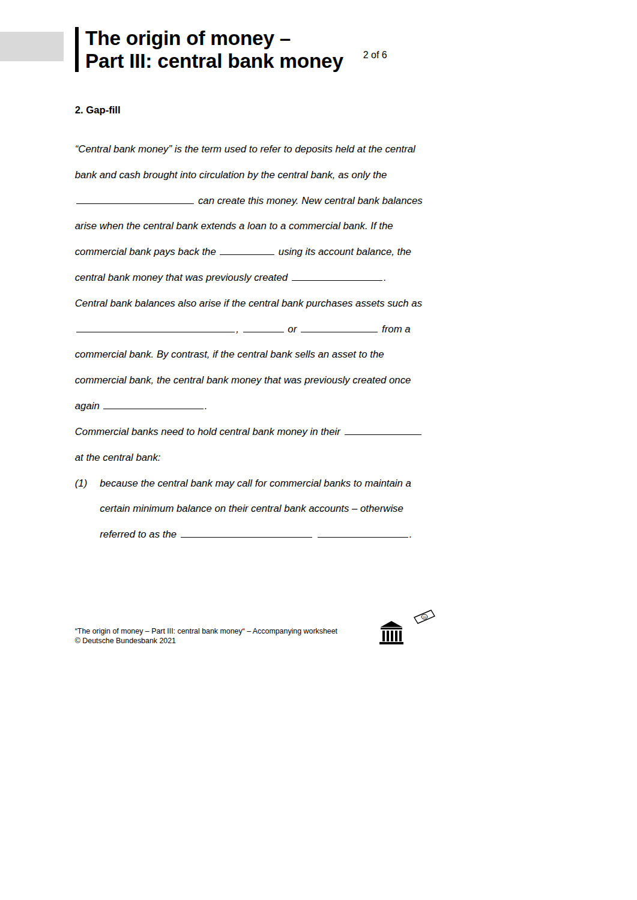The origin of money –
Part III: central bank money
2 of 6
2. Gap-fill
“Central bank money” is the term used to refer to deposits held at the central bank and cash brought into circulation by the central bank, as only the can create this money. New central bank balances arise when the central bank extends a loan to a commercial bank. If the commercial bank pays back the using its account balance, the central bank money that was previously created .
Central bank balances also arise if the central bank purchases assets such as , or from a commercial bank. By contrast, if the central bank sells an asset to the commercial bank, the central bank money that was previously created once again .
Commercial banks need to hold central bank money in their at the central bank:
because the central bank may call for commercial banks to maintain a certain minimum balance on their central bank accounts – otherwise referred to as the .
“The origin of money – Part III: central bank money“ – Accompanying worksheet
© Deutsche Bundesbank 2021
100